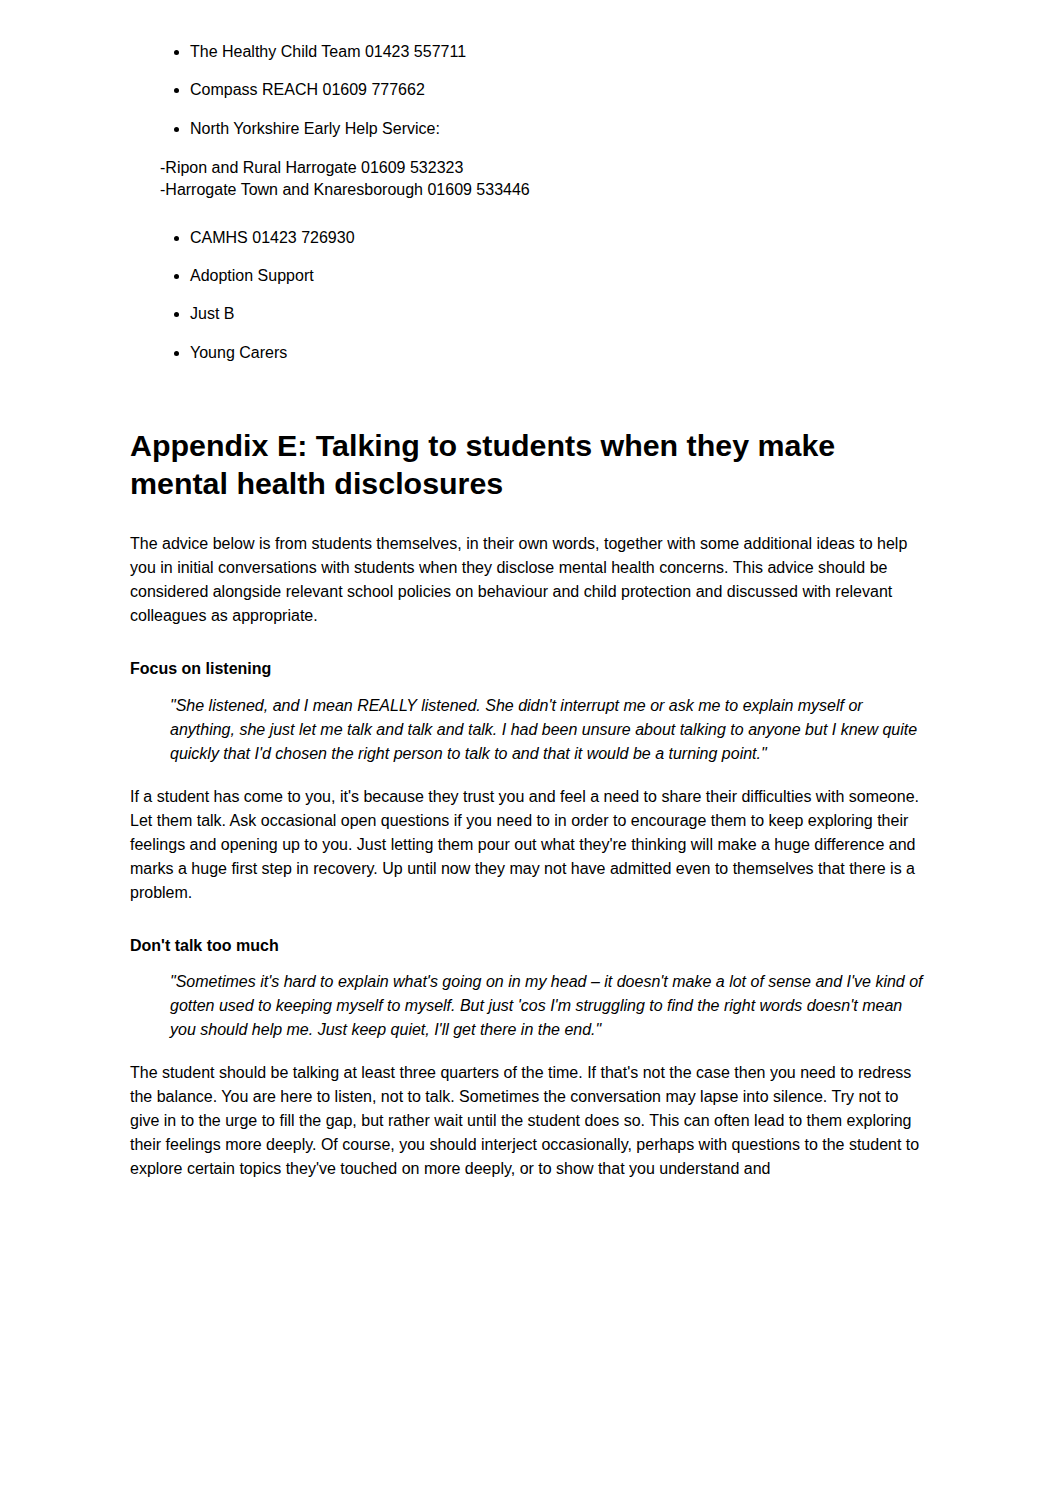The Healthy Child Team 01423 557711
Compass REACH 01609 777662
North Yorkshire Early Help Service:
-Ripon and Rural Harrogate 01609 532323
-Harrogate Town and Knaresborough 01609 533446
CAMHS 01423 726930
Adoption Support
Just B
Young Carers
Appendix E: Talking to students when they make mental health disclosures
The advice below is from students themselves, in their own words, together with some additional ideas to help you in initial conversations with students when they disclose mental health concerns. This advice should be considered alongside relevant school policies on behaviour and child protection and discussed with relevant colleagues as appropriate.
Focus on listening
"She listened, and I mean REALLY listened. She didn't interrupt me or ask me to explain myself or anything, she just let me talk and talk and talk. I had been unsure about talking to anyone but I knew quite quickly that I'd chosen the right person to talk to and that it would be a turning point."
If a student has come to you, it's because they trust you and feel a need to share their difficulties with someone. Let them talk. Ask occasional open questions if you need to in order to encourage them to keep exploring their feelings and opening up to you. Just letting them pour out what they're thinking will make a huge difference and marks a huge first step in recovery. Up until now they may not have admitted even to themselves that there is a problem.
Don't talk too much
"Sometimes it's hard to explain what's going on in my head – it doesn't make a lot of sense and I've kind of gotten used to keeping myself to myself. But just 'cos I'm struggling to find the right words doesn't mean you should help me. Just keep quiet, I'll get there in the end."
The student should be talking at least three quarters of the time. If that's not the case then you need to redress the balance. You are here to listen, not to talk. Sometimes the conversation may lapse into silence. Try not to give in to the urge to fill the gap, but rather wait until the student does so. This can often lead to them exploring their feelings more deeply. Of course, you should interject occasionally, perhaps with questions to the student to explore certain topics they've touched on more deeply, or to show that you understand and